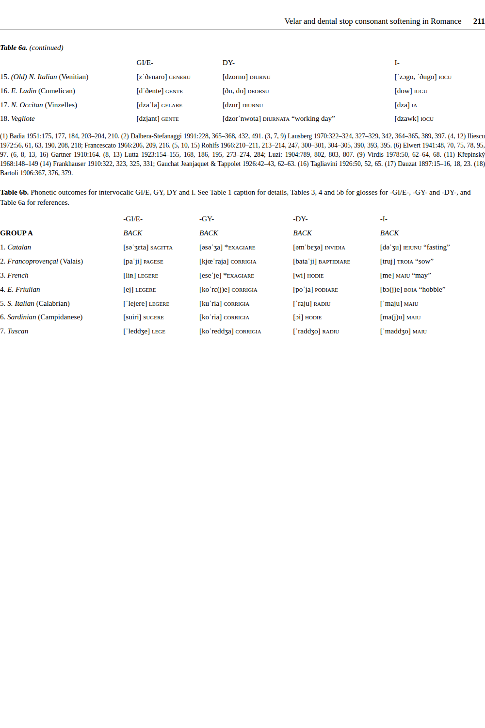Velar and dental stop consonant softening in Romance 211
Table 6a. (continued)
| | GI/E- | DY- | I- |
| --- | --- | --- | --- |
| 15. (Old) N. Italian (Venitian) | [zˈðɛnaro] generu | [dzorno] diurnu | [ˈzɔgo, ˈðugo] iocu |
| 16. E. Ladin (Comelican) | [dˈðente] gente | [ðu, do] deorsu | [dow] iugu |
| 17. N. Occitan (Vinzelles) | [dzaˈla] gelare | [dzur] diurnu | [dza] ia |
| 18. Vegliote | [dzjant] gente | [dzorˈnwota] diurnata “working day” | [dzawk] iocu |
(1) Badia 1951:175, 177, 184, 203–204, 210. (2) Dalbera-Stefanaggi 1991:228, 365–368, 432, 491. (3, 7, 9) Lausberg 1970:322–324, 327–329, 342, 364–365, 389, 397. (4, 12) Iliescu 1972:56, 61, 63, 190, 208, 218; Francescato 1966:206, 209, 216. (5, 10, 15) Rohlfs 1966:210–211, 213–214, 247, 300–301, 304–305, 390, 393, 395. (6) Elwert 1941:48, 70, 75, 78, 95, 97. (6, 8, 13, 16) Gartner 1910:164. (8, 13) Lutta 1923:154–155, 168, 186, 195, 273–274, 284; Luzi: 1904:789, 802, 803, 807. (9) Virdis 1978:50, 62–64, 68. (11) Křepinský 1968:148–149 (14) Frankhauser 1910:322, 323, 325, 331; Gauchat Jeanjaquet & Tappolet 1926:42–43, 62–63. (16) Tagliavini 1926:50, 52, 65. (17) Dauzat 1897:15–16, 18, 23. (18) Bartoli 1906:367, 376, 379.
Table 6b. Phonetic outcomes for intervocalic GI/E, GY, DY and I. See Table 1 caption for details, Tables 3, 4 and 5b for glosses for -GI/E-, -GY- and -DY-, and Table 6a for references.
| | -GI/E- | -GY- | -DY- | -I- |
| --- | --- | --- | --- | --- |
| GROUP A | BACK | BACK | BACK | BACK |
| 1. Catalan | [səˈʒɛta] sagitta | [əsəˈʒa] * exagiare | [əmˈbɛʒə] invidia | [dəˈʒu] ieiunu “fasting” |
| 2. Francoprovençal (Valais) | [paˈji] pagese | [kjœˈraja] corrigia | [bataˈji] baptidiare | [truj] troia “sow” |
| 3. French | [liʀ] legere | [eseˈje] * exagiare | [wi] hodie | [me] maiu “may” |
| 4. E. Friulian | [ej] legere | [koˈrɛ(j)e] corrigia | [poˈja] podiare | [bɔ(j)e] boia “hobble” |
| 5. S. Italian (Calabrian) | [ˈlejere] legere | [kuˈria] corrigia | [ˈraju] radiu | [ˈmaju] maiu |
| 6. Sardinian (Campidanese) | [suiri] sugere | [koˈria] corrigia | [ɔi] hodie | [ma(j)u] maiu |
| 7. Tuscan | [ˈleddʒe] lege | [koˈreddʒa] corrigia | [ˈraddʒo] radiu | [ˈmaddʒo] maiu |